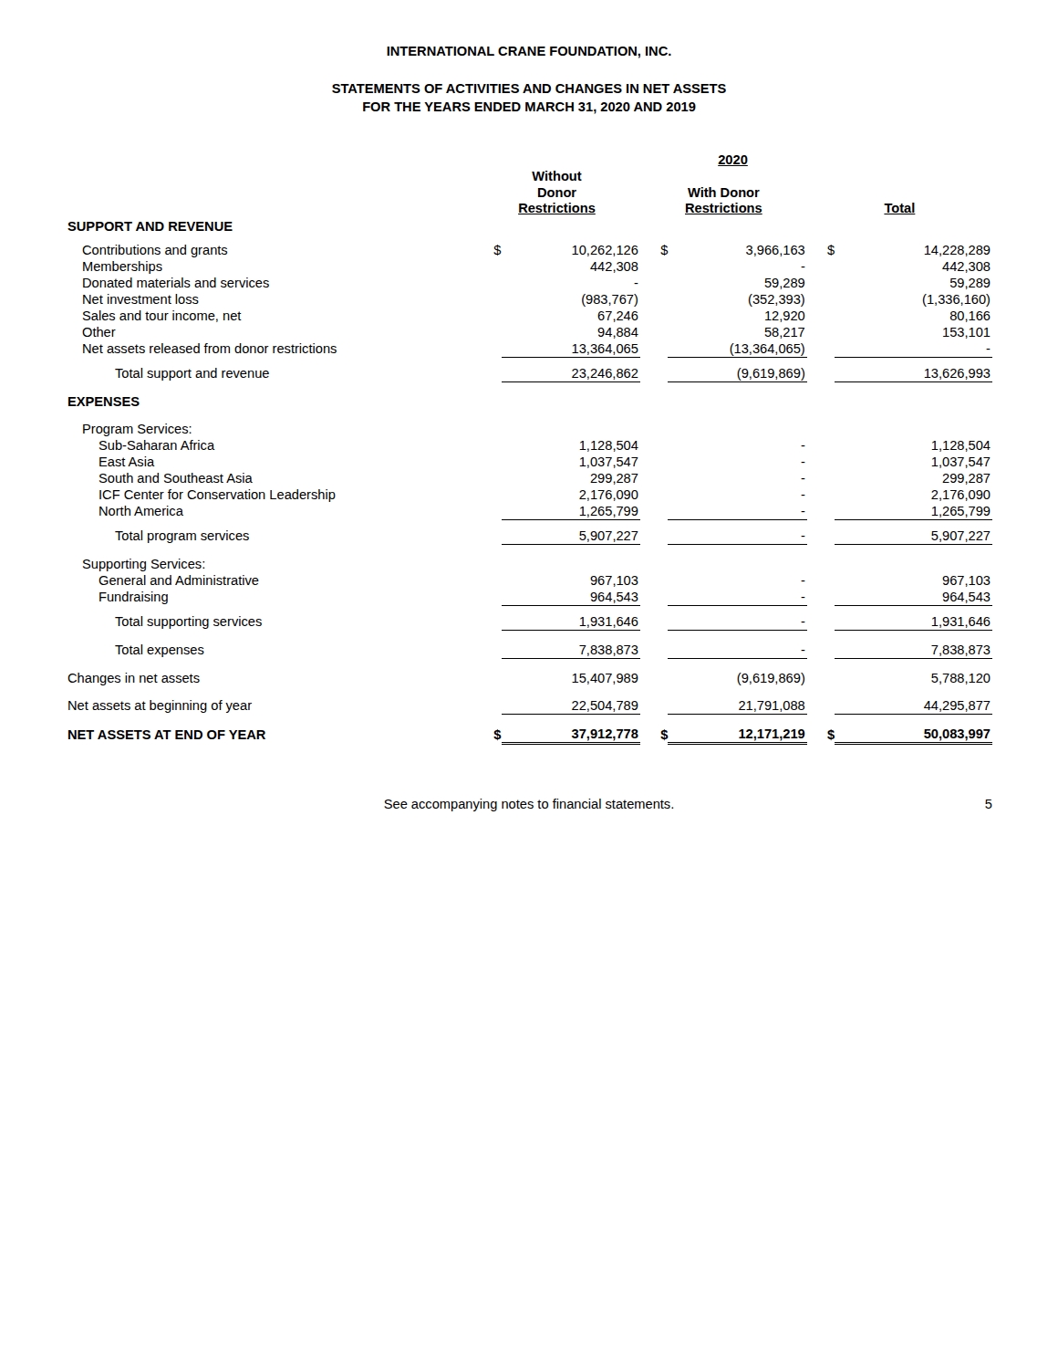INTERNATIONAL CRANE FOUNDATION, INC.
STATEMENTS OF ACTIVITIES AND CHANGES IN NET ASSETS
FOR THE YEARS ENDED MARCH 31, 2020 AND 2019
| | 2020 |
| | Without Donor Restrictions | With Donor Restrictions | Total |
| SUPPORT AND REVENUE | |
| Contributions and grants | $ | 10,262,126 | $ | 3,966,163 | $ | 14,228,289 |
| Memberships | | 442,308 | | - | | 442,308 |
| Donated materials and services | | - | | 59,289 | | 59,289 |
| Net investment loss | | (983,767) | | (352,393) | | (1,336,160) |
| Sales and tour income, net | | 67,246 | | 12,920 | | 80,166 |
| Other | | 94,884 | | 58,217 | | 153,101 |
| Net assets released from donor restrictions | | 13,364,065 | | (13,364,065) | | - |
| Total support and revenue | | 23,246,862 | | (9,619,869) | | 13,626,993 |
| EXPENSES | |
| Program Services: | |
| Sub-Saharan Africa | | 1,128,504 | | - | | 1,128,504 |
| East Asia | | 1,037,547 | | - | | 1,037,547 |
| South and Southeast Asia | | 299,287 | | - | | 299,287 |
| ICF Center for Conservation Leadership | | 2,176,090 | | - | | 2,176,090 |
| North America | | 1,265,799 | | - | | 1,265,799 |
| Total program services | | 5,907,227 | | - | | 5,907,227 |
| Supporting Services: | |
| General and Administrative | | 967,103 | | - | | 967,103 |
| Fundraising | | 964,543 | | - | | 964,543 |
| Total supporting services | | 1,931,646 | | - | | 1,931,646 |
| Total expenses | | 7,838,873 | | - | | 7,838,873 |
| Changes in net assets | | 15,407,989 | | (9,619,869) | | 5,788,120 |
| Net assets at beginning of year | | 22,504,789 | | 21,791,088 | | 44,295,877 |
| NET ASSETS AT END OF YEAR | $ | 37,912,778 | $ | 12,171,219 | $ | 50,083,997 |
See accompanying notes to financial statements.
5